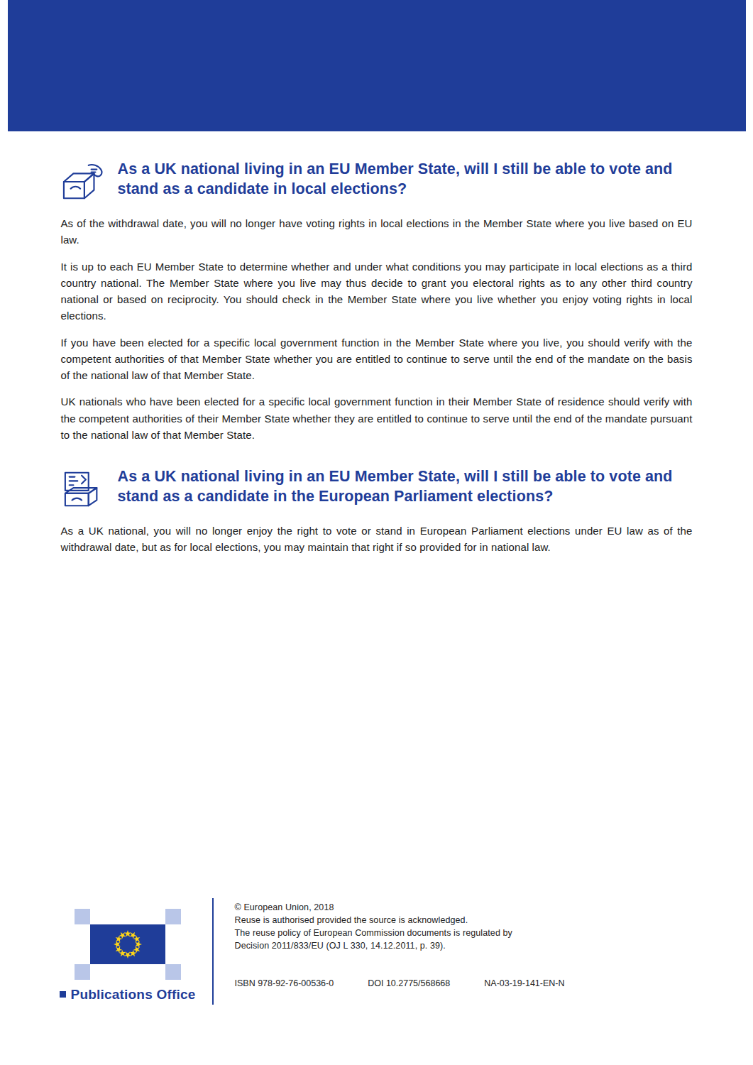As a UK national living in an EU Member State, will I still be able to vote and stand as a candidate in local elections?
As of the withdrawal date, you will no longer have voting rights in local elections in the Member State where you live based on EU law.
It is up to each EU Member State to determine whether and under what conditions you may participate in local elections as a third country national. The Member State where you live may thus decide to grant you electoral rights as to any other third country national or based on reciprocity. You should check in the Member State where you live whether you enjoy voting rights in local elections.
If you have been elected for a specific local government function in the Member State where you live, you should verify with the competent authorities of that Member State whether you are entitled to continue to serve until the end of the mandate on the basis of the national law of that Member State.
UK nationals who have been elected for a specific local government function in their Member State of residence should verify with the competent authorities of their Member State whether they are entitled to continue to serve until the end of the mandate pursuant to the national law of that Member State.
As a UK national living in an EU Member State, will I still be able to vote and stand as a candidate in the European Parliament elections?
As a UK national, you will no longer enjoy the right to vote or stand in European Parliament elections under EU law as of the withdrawal date, but as for local elections, you may maintain that right if so provided for in national law.
Publications Office
© European Union, 2018
Reuse is authorised provided the source is acknowledged.
The reuse policy of European Commission documents is regulated by
Decision 2011/833/EU (OJ L 330, 14.12.2011, p. 39).
ISBN 978-92-76-00536-0 DOI 10.2775/568668 NA-03-19-141-EN-N